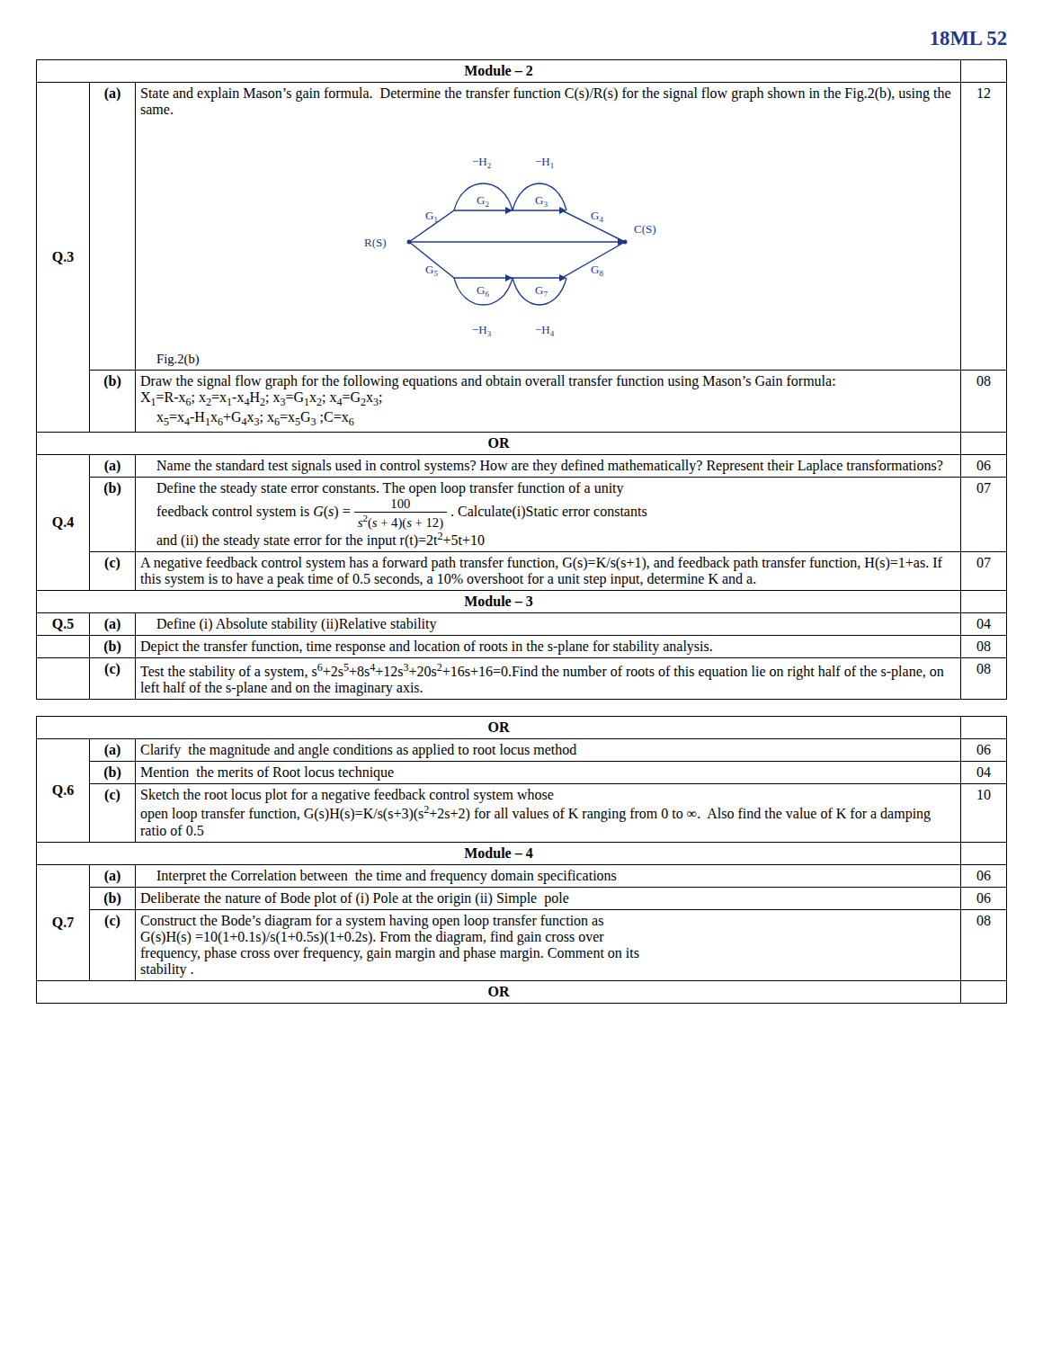18ML 52
| Module – 2 | |
| Q.3 | (a) | State and explain Mason’s gain formula. Determine the transfer function C(s)/R(s) for the signal flow graph shown in the Fig.2(b), using the same. R(S) C(S) −H 2 −H 1 −H 3 −H 4 G 1 G 2 G 3 G 4 G 5 G 6 G 7 G 8 Fig.2(b) | 12 |
| (b) | Draw the signal flow graph for the following equations and obtain overall transfer function using Mason’s Gain formula: X 1 =R-x 6 ; x 2 =x 1 -x 4 H 2 ; x 3 =G 1 x 2 ; x 4 =G 2 x 3 ; x 5 =x 4 -H 1 x 6 +G 4 x 3 ; x 6 =x 5 G 3 ;C=x 6 | 08 |
| OR | |
| Q.4 | (a) | Name the standard test signals used in control systems? How are they defined mathematically? Represent their Laplace transformations? | 06 |
| (b) | Define the steady state error constants. The open loop transfer function of a unity feedback control system is G ( s ) = 100 s 2 ( s + 4)( s + 12) . Calculate(i)Static error constants and (ii) the steady state error for the input r(t)=2t 2 +5t+10 | 07 |
| (c) | A negative feedback control system has a forward path transfer function, G(s)=K/s(s+1), and feedback path transfer function, H(s)=1+as. If this system is to have a peak time of 0.5 seconds, a 10% overshoot for a unit step input, determine K and a. | 07 |
| Module – 3 | |
| Q.5 | (a) | Define (i) Absolute stability (ii)Relative stability | 04 |
| | (b) | Depict the transfer function, time response and location of roots in the s-plane for stability analysis. | 08 |
| | (c) | Test the stability of a system, s 6 +2s 5 +8s 4 +12s 3 +20s 2 +16s+16=0.Find the number of roots of this equation lie on right half of the s-plane, on left half of the s-plane and on the imaginary axis. | 08 |
| OR | |
| Q.6 | (a) | Clarify the magnitude and angle conditions as applied to root locus method | 06 |
| (b) | Mention the merits of Root locus technique | 04 |
| (c) | Sketch the root locus plot for a negative feedback control system whose open loop transfer function, G(s)H(s)=K/s(s+3)(s 2 +2s+2) for all values of K ranging from 0 to ∞. Also find the value of K for a damping ratio of 0.5 | 10 |
| Module – 4 | |
| Q.7 | (a) | Interpret the Correlation between the time and frequency domain specifications | 06 |
| (b) | Deliberate the nature of Bode plot of (i) Pole at the origin (ii) Simple pole | 06 |
| (c) | Construct the Bode’s diagram for a system having open loop transfer function as G(s)H(s) =10(1+0.1s)/s(1+0.5s)(1+0.2s). From the diagram, find gain cross over frequency, phase cross over frequency, gain margin and phase margin. Comment on its stability . | 08 |
| OR | |